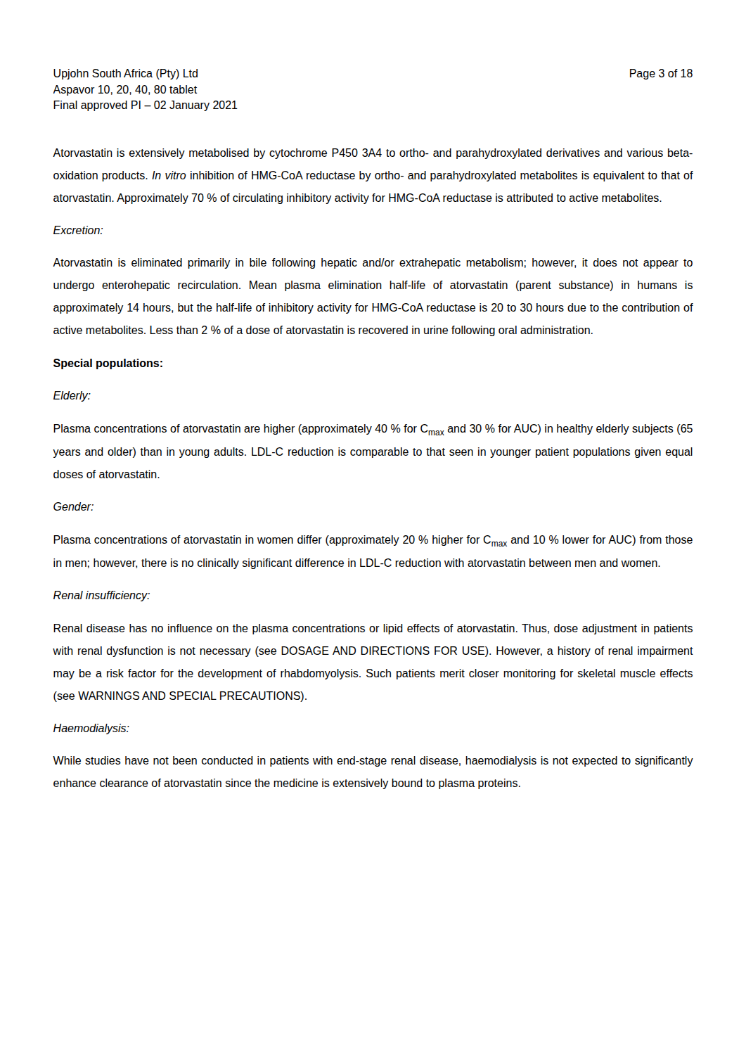Upjohn South Africa (Pty) Ltd
Aspavor 10, 20, 40, 80 tablet
Final approved PI – 02 January 2021
Page 3 of 18
Atorvastatin is extensively metabolised by cytochrome P450 3A4 to ortho- and parahydroxylated derivatives and various beta-oxidation products. In vitro inhibition of HMG-CoA reductase by ortho- and parahydroxylated metabolites is equivalent to that of atorvastatin. Approximately 70 % of circulating inhibitory activity for HMG-CoA reductase is attributed to active metabolites.
Excretion:
Atorvastatin is eliminated primarily in bile following hepatic and/or extrahepatic metabolism; however, it does not appear to undergo enterohepatic recirculation. Mean plasma elimination half-life of atorvastatin (parent substance) in humans is approximately 14 hours, but the half-life of inhibitory activity for HMG-CoA reductase is 20 to 30 hours due to the contribution of active metabolites. Less than 2 % of a dose of atorvastatin is recovered in urine following oral administration.
Special populations:
Elderly:
Plasma concentrations of atorvastatin are higher (approximately 40 % for Cmax and 30 % for AUC) in healthy elderly subjects (65 years and older) than in young adults. LDL-C reduction is comparable to that seen in younger patient populations given equal doses of atorvastatin.
Gender:
Plasma concentrations of atorvastatin in women differ (approximately 20 % higher for Cmax and 10 % lower for AUC) from those in men; however, there is no clinically significant difference in LDL-C reduction with atorvastatin between men and women.
Renal insufficiency:
Renal disease has no influence on the plasma concentrations or lipid effects of atorvastatin. Thus, dose adjustment in patients with renal dysfunction is not necessary (see DOSAGE AND DIRECTIONS FOR USE). However, a history of renal impairment may be a risk factor for the development of rhabdomyolysis. Such patients merit closer monitoring for skeletal muscle effects (see WARNINGS AND SPECIAL PRECAUTIONS).
Haemodialysis:
While studies have not been conducted in patients with end-stage renal disease, haemodialysis is not expected to significantly enhance clearance of atorvastatin since the medicine is extensively bound to plasma proteins.